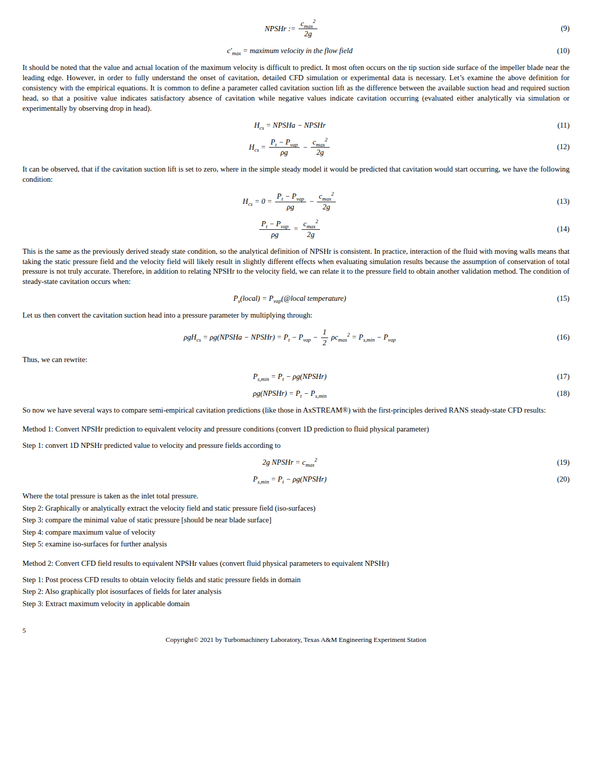NPSHr := cmax2 2g (9)
c′max = maximum velocity in the flow field (10)
It should be noted that the value and actual location of the maximum velocity is difficult to predict. It most often occurs on the tip suction side surface of the impeller blade near the leading edge. However, in order to fully understand the onset of cavitation, detailed CFD simulation or experimental data is necessary. Let’s examine the above definition for consistency with the empirical equations. It is common to define a parameter called cavitation suction lift as the difference between the available suction head and required suction head, so that a positive value indicates satisfactory absence of cavitation while negative values indicate cavitation occurring (evaluated either analytically via simulation or experimentally by observing drop in head).
Hcs = NPSHa − NPSHr (11)
Hcs = Pt − Pvap ρg − cmax2 2g (12)
It can be observed, that if the cavitation suction lift is set to zero, where in the simple steady model it would be predicted that cavitation would start occurring, we have the following condition:
Hcs = 0 = Pt − Pvap ρg − cmax2 2g (13)
Pt − Pvap ρg = cmax2 2g (14)
This is the same as the previously derived steady state condition, so the analytical definition of NPSHr is consistent. In practice, interaction of the fluid with moving walls means that taking the static pressure field and the velocity field will likely result in slightly different effects when evaluating simulation results because the assumption of conservation of total pressure is not truly accurate. Therefore, in addition to relating NPSHr to the velocity field, we can relate it to the pressure field to obtain another validation method. The condition of steady-state cavitation occurs when:
Ps(local) = Pvap(@local temperature) (15)
Let us then convert the cavitation suction head into a pressure parameter by multiplying through:
ρgHcs = ρg(NPSHa − NPSHr) = Pt − Pvap − 1 2 ρcmax2 = Ps,min − Pvap (16)
Thus, we can rewrite:
Ps,min = Pt − ρg(NPSHr) (17)
ρg(NPSHr) = Pt − Ps,min (18)
So now we have several ways to compare semi-empirical cavitation predictions (like those in AxSTREAM®) with the first-principles derived RANS steady-state CFD results:
Method 1: Convert NPSHr prediction to equivalent velocity and pressure conditions (convert 1D prediction to fluid physical parameter)
Step 1: convert 1D NPSHr predicted value to velocity and pressure fields according to
2g NPSHr = cmax2 (19)
Ps,min = Pt − ρg(NPSHr) (20)
Where the total pressure is taken as the inlet total pressure.
Step 2: Graphically or analytically extract the velocity field and static pressure field (iso-surfaces)
Step 3: compare the minimal value of static pressure [should be near blade surface]
Step 4: compare maximum value of velocity
Step 5: examine iso-surfaces for further analysis
Method 2: Convert CFD field results to equivalent NPSHr values (convert fluid physical parameters to equivalent NPSHr)
Step 1: Post process CFD results to obtain velocity fields and static pressure fields in domain
Step 2: Also graphically plot isosurfaces of fields for later analysis
Step 3: Extract maximum velocity in applicable domain
5
Copyright© 2021 by Turbomachinery Laboratory, Texas A&M Engineering Experiment Station